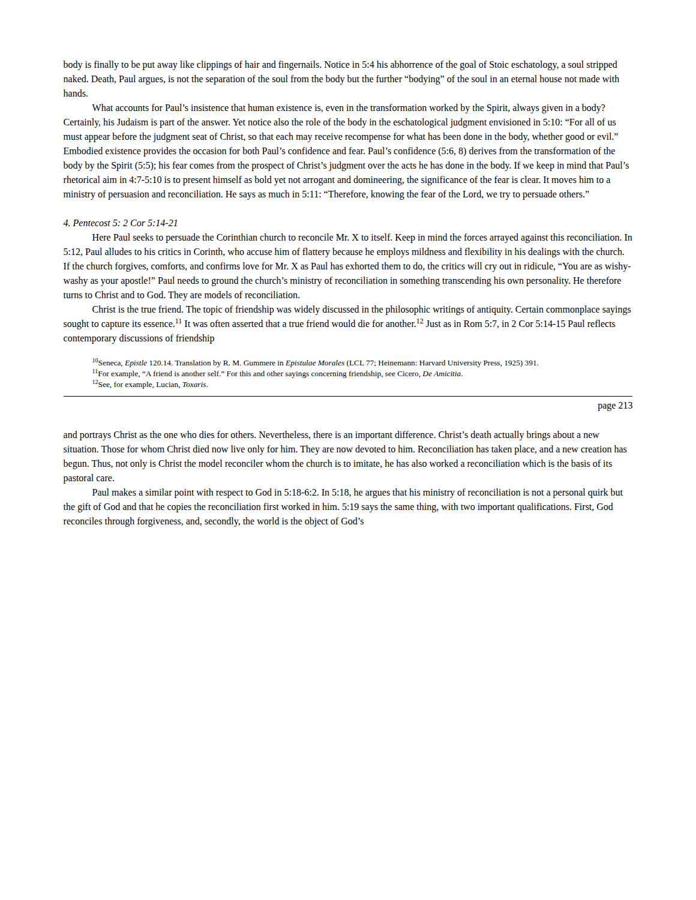body is finally to be put away like clippings of hair and fingernails. Notice in 5:4 his abhorrence of the goal of Stoic eschatology, a soul stripped naked. Death, Paul argues, is not the separation of the soul from the body but the further “bodying” of the soul in an eternal house not made with hands.
What accounts for Paul’s insistence that human existence is, even in the transformation worked by the Spirit, always given in a body? Certainly, his Judaism is part of the answer. Yet notice also the role of the body in the eschatological judgment envisioned in 5:10: “For all of us must appear before the judgment seat of Christ, so that each may receive recompense for what has been done in the body, whether good or evil.” Embodied existence provides the occasion for both Paul’s confidence and fear. Paul’s confidence (5:6, 8) derives from the transformation of the body by the Spirit (5:5); his fear comes from the prospect of Christ’s judgment over the acts he has done in the body. If we keep in mind that Paul’s rhetorical aim in 4:7-5:10 is to present himself as bold yet not arrogant and domineering, the significance of the fear is clear. It moves him to a ministry of persuasion and reconciliation. He says as much in 5:11: “Therefore, knowing the fear of the Lord, we try to persuade others.”
4. Pentecost 5: 2 Cor 5:14-21
Here Paul seeks to persuade the Corinthian church to reconcile Mr. X to itself. Keep in mind the forces arrayed against this reconciliation. In 5:12, Paul alludes to his critics in Corinth, who accuse him of flattery because he employs mildness and flexibility in his dealings with the church. If the church forgives, comforts, and confirms love for Mr. X as Paul has exhorted them to do, the critics will cry out in ridicule, “You are as wishy-washy as your apostle!” Paul needs to ground the church’s ministry of reconciliation in something transcending his own personality. He therefore turns to Christ and to God. They are models of reconciliation.
Christ is the true friend. The topic of friendship was widely discussed in the philosophic writings of antiquity. Certain commonplace sayings sought to capture its essence.11 It was often asserted that a true friend would die for another.12 Just as in Rom 5:7, in 2 Cor 5:14-15 Paul reflects contemporary discussions of friendship
10Seneca, Epistle 120.14. Translation by R. M. Gummere in Epistulae Morales (LCL 77; Heinemann: Harvard University Press, 1925) 391.
11For example, “A friend is another self.” For this and other sayings concerning friendship, see Cicero, De Amicitia.
12See, for example, Lucian, Toxaris.
page 213
and portrays Christ as the one who dies for others. Nevertheless, there is an important difference. Christ’s death actually brings about a new situation. Those for whom Christ died now live only for him. They are now devoted to him. Reconciliation has taken place, and a new creation has begun. Thus, not only is Christ the model reconciler whom the church is to imitate, he has also worked a reconciliation which is the basis of its pastoral care.
Paul makes a similar point with respect to God in 5:18-6:2. In 5:18, he argues that his ministry of reconciliation is not a personal quirk but the gift of God and that he copies the reconciliation first worked in him. 5:19 says the same thing, with two important qualifications. First, God reconciles through forgiveness, and, secondly, the world is the object of God’s